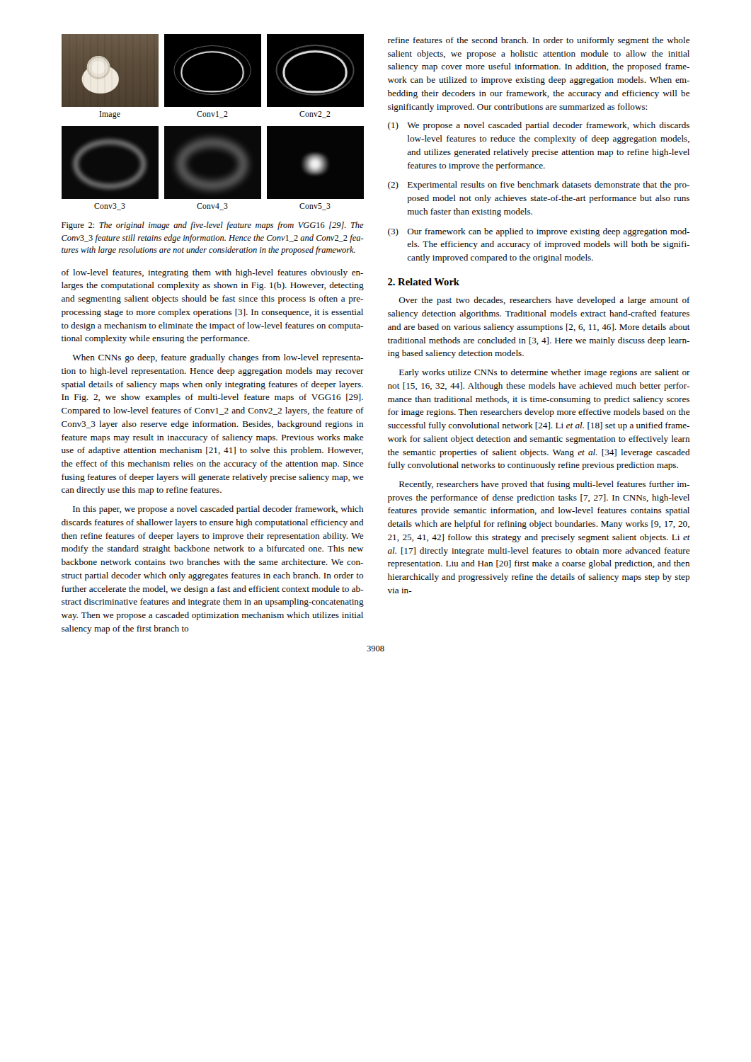Image
Conv1_2
Conv2_2
Conv3_3
Conv4_3
Conv5_3
Figure 2: The original image and five-level feature maps from VGG16 [29]. The Conv3_3 feature still retains edge information. Hence the Conv1_2 and Conv2_2 features with large resolutions are not under consideration in the proposed framework.
of low-level features, integrating them with high-level features obviously enlarges the computational complexity as shown in Fig. 1(b). However, detecting and segmenting salient objects should be fast since this process is often a preprocessing stage to more complex operations [3]. In consequence, it is essential to design a mechanism to eliminate the impact of low-level features on computational complexity while ensuring the performance.
When CNNs go deep, feature gradually changes from low-level representation to high-level representation. Hence deep aggregation models may recover spatial details of saliency maps when only integrating features of deeper layers. In Fig. 2, we show examples of multi-level feature maps of VGG16 [29]. Compared to low-level features of Conv1_2 and Conv2_2 layers, the feature of Conv3_3 layer also reserve edge information. Besides, background regions in feature maps may result in inaccuracy of saliency maps. Previous works make use of adaptive attention mechanism [21, 41] to solve this problem. However, the effect of this mechanism relies on the accuracy of the attention map. Since fusing features of deeper layers will generate relatively precise saliency map, we can directly use this map to refine features.
In this paper, we propose a novel cascaded partial decoder framework, which discards features of shallower layers to ensure high computational efficiency and then refine features of deeper layers to improve their representation ability. We modify the standard straight backbone network to a bifurcated one. This new backbone network contains two branches with the same architecture. We construct partial decoder which only aggregates features in each branch. In order to further accelerate the model, we design a fast and efficient context module to abstract discriminative features and integrate them in an upsampling-concatenating way. Then we propose a cascaded optimization mechanism which utilizes initial saliency map of the first branch to
refine features of the second branch. In order to uniformly segment the whole salient objects, we propose a holistic attention module to allow the initial saliency map cover more useful information. In addition, the proposed framework can be utilized to improve existing deep aggregation models. When embedding their decoders in our framework, the accuracy and efficiency will be significantly improved. Our contributions are summarized as follows:
We propose a novel cascaded partial decoder framework, which discards low-level features to reduce the complexity of deep aggregation models, and utilizes generated relatively precise attention map to refine high-level features to improve the performance.
Experimental results on five benchmark datasets demonstrate that the proposed model not only achieves state-of-the-art performance but also runs much faster than existing models.
Our framework can be applied to improve existing deep aggregation models. The efficiency and accuracy of improved models will both be significantly improved compared to the original models.
2. Related Work
Over the past two decades, researchers have developed a large amount of saliency detection algorithms. Traditional models extract hand-crafted features and are based on various saliency assumptions [2, 6, 11, 46]. More details about traditional methods are concluded in [3, 4]. Here we mainly discuss deep learning based saliency detection models.
Early works utilize CNNs to determine whether image regions are salient or not [15, 16, 32, 44]. Although these models have achieved much better performance than traditional methods, it is time-consuming to predict saliency scores for image regions. Then researchers develop more effective models based on the successful fully convolutional network [24]. Li et al. [18] set up a unified framework for salient object detection and semantic segmentation to effectively learn the semantic properties of salient objects. Wang et al. [34] leverage cascaded fully convolutional networks to continuously refine previous prediction maps.
Recently, researchers have proved that fusing multi-level features further improves the performance of dense prediction tasks [7, 27]. In CNNs, high-level features provide semantic information, and low-level features contains spatial details which are helpful for refining object boundaries. Many works [9, 17, 20, 21, 25, 41, 42] follow this strategy and precisely segment salient objects. Li et al. [17] directly integrate multi-level features to obtain more advanced feature representation. Liu and Han [20] first make a coarse global prediction, and then hierarchically and progressively refine the details of saliency maps step by step via in-
3908